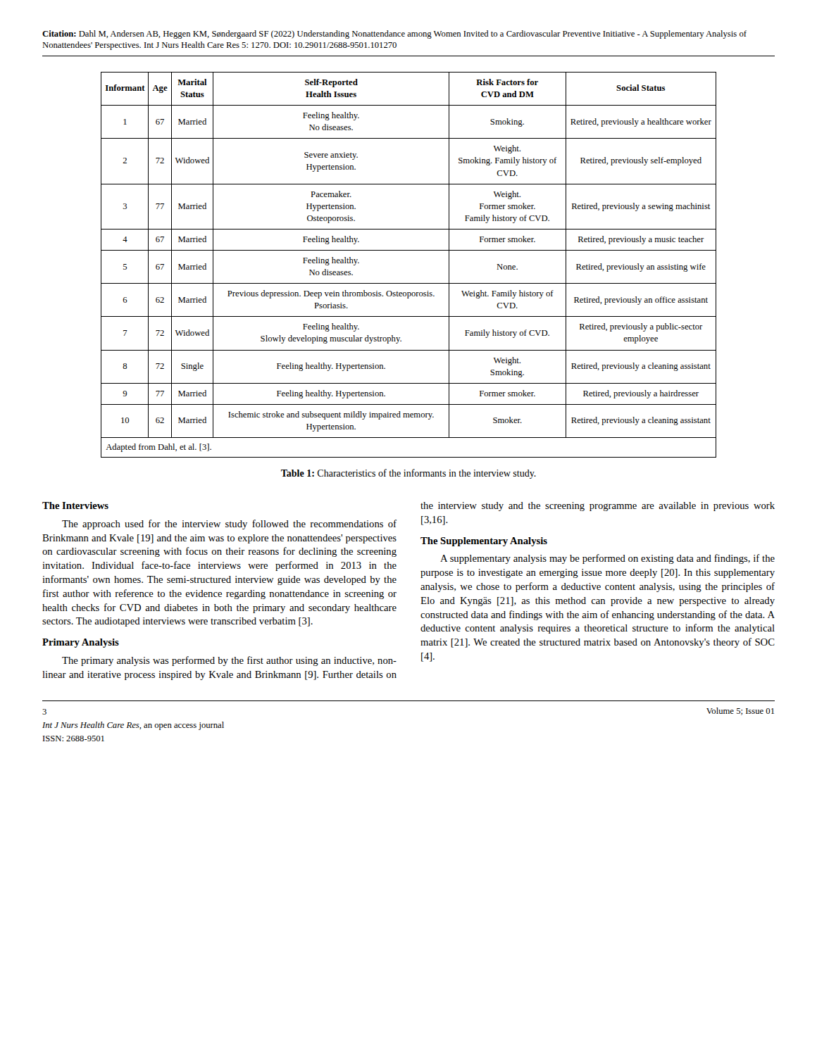Citation: Dahl M, Andersen AB, Heggen KM, Søndergaard SF (2022) Understanding Nonattendance among Women Invited to a Cardiovascular Preventive Initiative - A Supplementary Analysis of Nonattendees' Perspectives. Int J Nurs Health Care Res 5: 1270. DOI: 10.29011/2688-9501.101270
| Informant | Age | Marital Status | Self-Reported Health Issues | Risk Factors for CVD and DM | Social Status |
| --- | --- | --- | --- | --- | --- |
| 1 | 67 | Married | Feeling healthy. No diseases. | Smoking. | Retired, previously a healthcare worker |
| 2 | 72 | Widowed | Severe anxiety. Hypertension. | Weight. Smoking. Family history of CVD. | Retired, previously self-employed |
| 3 | 77 | Married | Pacemaker. Hypertension. Osteoporosis. | Weight. Former smoker. Family history of CVD. | Retired, previously a sewing machinist |
| 4 | 67 | Married | Feeling healthy. | Former smoker. | Retired, previously a music teacher |
| 5 | 67 | Married | Feeling healthy. No diseases. | None. | Retired, previously an assisting wife |
| 6 | 62 | Married | Previous depression. Deep vein thrombosis. Osteoporosis. Psoriasis. | Weight. Family history of CVD. | Retired, previously an office assistant |
| 7 | 72 | Widowed | Feeling healthy. Slowly developing muscular dystrophy. | Family history of CVD. | Retired, previously a public-sector employee |
| 8 | 72 | Single | Feeling healthy. Hypertension. | Weight. Smoking. | Retired, previously a cleaning assistant |
| 9 | 77 | Married | Feeling healthy. Hypertension. | Former smoker. | Retired, previously a hairdresser |
| 10 | 62 | Married | Ischemic stroke and subsequent mildly impaired memory. Hypertension. | Smoker. | Retired, previously a cleaning assistant |
| Adapted from Dahl, et al. [3]. |
Table 1: Characteristics of the informants in the interview study.
The Interviews
The approach used for the interview study followed the recommendations of Brinkmann and Kvale [19] and the aim was to explore the nonattendees' perspectives on cardiovascular screening with focus on their reasons for declining the screening invitation. Individual face-to-face interviews were performed in 2013 in the informants' own homes. The semi-structured interview guide was developed by the first author with reference to the evidence regarding nonattendance in screening or health checks for CVD and diabetes in both the primary and secondary healthcare sectors. The audiotaped interviews were transcribed verbatim [3].
Primary Analysis
The primary analysis was performed by the first author using an inductive, non-linear and iterative process inspired by Kvale and Brinkmann [9]. Further details on the interview study and the screening programme are available in previous work [3,16].
The Supplementary Analysis
A supplementary analysis may be performed on existing data and findings, if the purpose is to investigate an emerging issue more deeply [20]. In this supplementary analysis, we chose to perform a deductive content analysis, using the principles of Elo and Kyngäs [21], as this method can provide a new perspective to already constructed data and findings with the aim of enhancing understanding of the data. A deductive content analysis requires a theoretical structure to inform the analytical matrix [21]. We created the structured matrix based on Antonovsky's theory of SOC [4].
3
Int J Nurs Health Care Res, an open access journal
ISSN: 2688-9501
Volume 5; Issue 01